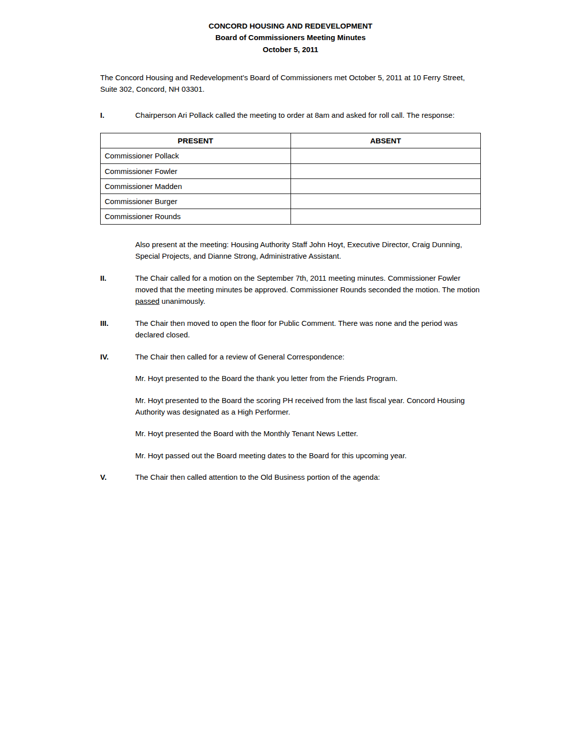CONCORD HOUSING AND REDEVELOPMENT Board of Commissioners Meeting Minutes October 5, 2011
The Concord Housing and Redevelopment’s Board of Commissioners met October 5, 2011 at 10 Ferry Street, Suite 302, Concord, NH 03301.
I.
Chairperson Ari Pollack called the meeting to order at 8am and asked for roll call. The response:
| PRESENT | ABSENT |
| --- | --- |
| Commissioner Pollack | |
| Commissioner Fowler | |
| Commissioner Madden | |
| Commissioner Burger | |
| Commissioner Rounds | |
Also present at the meeting: Housing Authority Staff John Hoyt, Executive Director, Craig Dunning, Special Projects, and Dianne Strong, Administrative Assistant.
II.
The Chair called for a motion on the September 7th, 2011 meeting minutes. Commissioner Fowler moved that the meeting minutes be approved. Commissioner Rounds seconded the motion. The motion passed unanimously.
III.
The Chair then moved to open the floor for Public Comment. There was none and the period was declared closed.
IV.
The Chair then called for a review of General Correspondence:
Mr. Hoyt presented to the Board the thank you letter from the Friends Program.
Mr. Hoyt presented to the Board the scoring PH received from the last fiscal year. Concord Housing Authority was designated as a High Performer.
Mr. Hoyt presented the Board with the Monthly Tenant News Letter.
Mr. Hoyt passed out the Board meeting dates to the Board for this upcoming year.
V.
The Chair then called attention to the Old Business portion of the agenda: